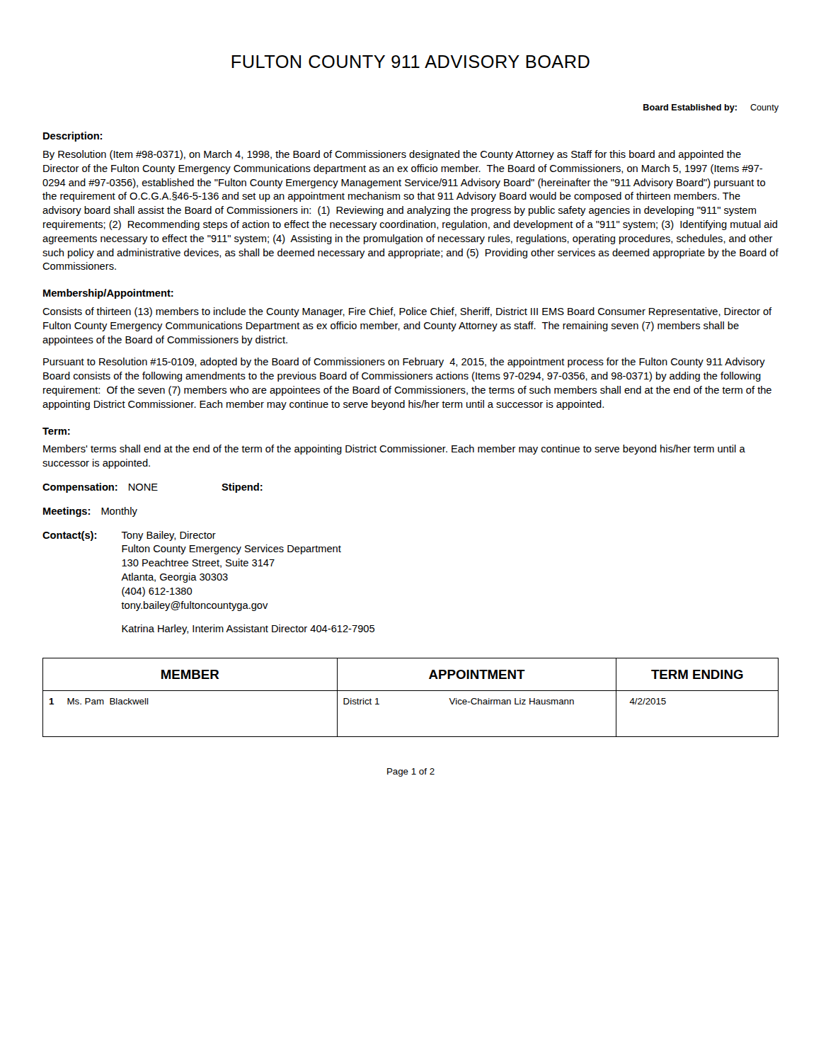FULTON COUNTY 911 ADVISORY BOARD
Board Established by: County
Description:
By Resolution (Item #98-0371), on March 4, 1998, the Board of Commissioners designated the County Attorney as Staff for this board and appointed the Director of the Fulton County Emergency Communications department as an ex officio member. The Board of Commissioners, on March 5, 1997 (Items #97-0294 and #97-0356), established the "Fulton County Emergency Management Service/911 Advisory Board" (hereinafter the "911 Advisory Board") pursuant to the requirement of O.C.G.A.§46-5-136 and set up an appointment mechanism so that 911 Advisory Board would be composed of thirteen members. The advisory board shall assist the Board of Commissioners in: (1) Reviewing and analyzing the progress by public safety agencies in developing "911" system requirements; (2) Recommending steps of action to effect the necessary coordination, regulation, and development of a "911" system; (3) Identifying mutual aid agreements necessary to effect the "911" system; (4) Assisting in the promulgation of necessary rules, regulations, operating procedures, schedules, and other such policy and administrative devices, as shall be deemed necessary and appropriate; and (5) Providing other services as deemed appropriate by the Board of Commissioners.
Membership/Appointment:
Consists of thirteen (13) members to include the County Manager, Fire Chief, Police Chief, Sheriff, District III EMS Board Consumer Representative, Director of Fulton County Emergency Communications Department as ex officio member, and County Attorney as staff. The remaining seven (7) members shall be appointees of the Board of Commissioners by district.
Pursuant to Resolution #15-0109, adopted by the Board of Commissioners on February 4, 2015, the appointment process for the Fulton County 911 Advisory Board consists of the following amendments to the previous Board of Commissioners actions (Items 97-0294, 97-0356, and 98-0371) by adding the following requirement: Of the seven (7) members who are appointees of the Board of Commissioners, the terms of such members shall end at the end of the term of the appointing District Commissioner. Each member may continue to serve beyond his/her term until a successor is appointed.
Term:
Members' terms shall end at the end of the term of the appointing District Commissioner. Each member may continue to serve beyond his/her term until a successor is appointed.
Compensation: NONE Stipend:
Meetings: Monthly
Contact(s):
Tony Bailey, Director Fulton County Emergency Services Department 130 Peachtree Street, Suite 3147 Atlanta, Georgia 30303 (404) 612-1380 tony.bailey@fultoncountyga.gov Katrina Harley, Interim Assistant Director 404-612-7905
| MEMBER | APPOINTMENT | TERM ENDING |
| --- | --- | --- |
| 1 Ms. Pam Blackwell | District 1 Vice-Chairman Liz Hausmann | 4/2/2015 |
Page 1 of 2